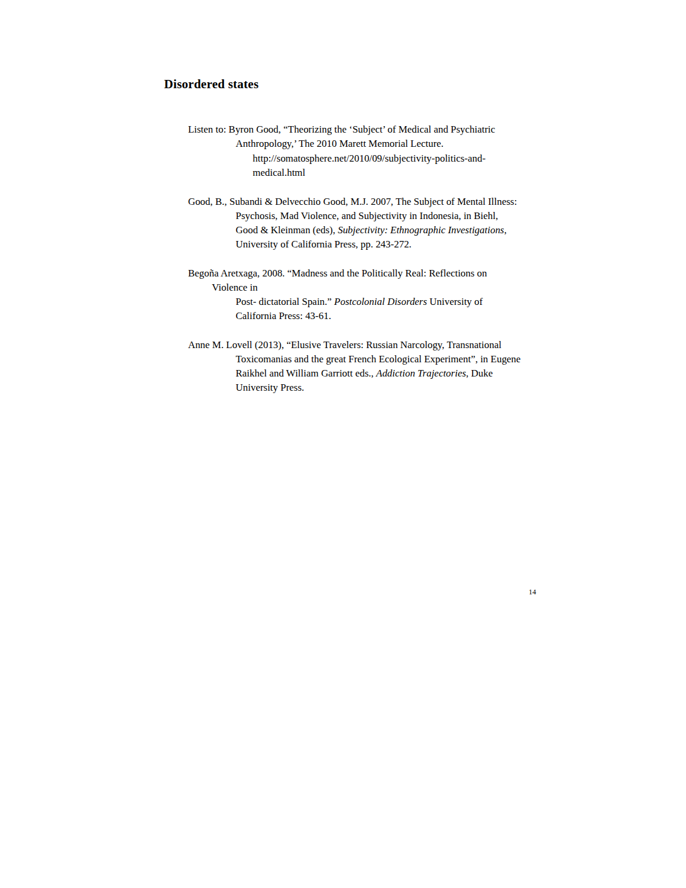Disordered states
Listen to: Byron Good, “Theorizing the ‘Subject’ of Medical and Psychiatric Anthropology,’ The 2010 Marett Memorial Lecture. http://somatosphere.net/2010/09/subjectivity-politics-and-medical.html
Good, B., Subandi & Delvecchio Good, M.J. 2007, The Subject of Mental Illness: Psychosis, Mad Violence, and Subjectivity in Indonesia, in Biehl, Good & Kleinman (eds), Subjectivity: Ethnographic Investigations, University of California Press, pp. 243-272.
Begoña Aretxaga, 2008. “Madness and the Politically Real: Reflections on Violence in Post- dictatorial Spain.” Postcolonial Disorders University of California Press: 43-61.
Anne M. Lovell (2013), “Elusive Travelers: Russian Narcology, Transnational Toxicomanias and the great French Ecological Experiment”, in Eugene Raikhel and William Garriott eds., Addiction Trajectories, Duke University Press.
14